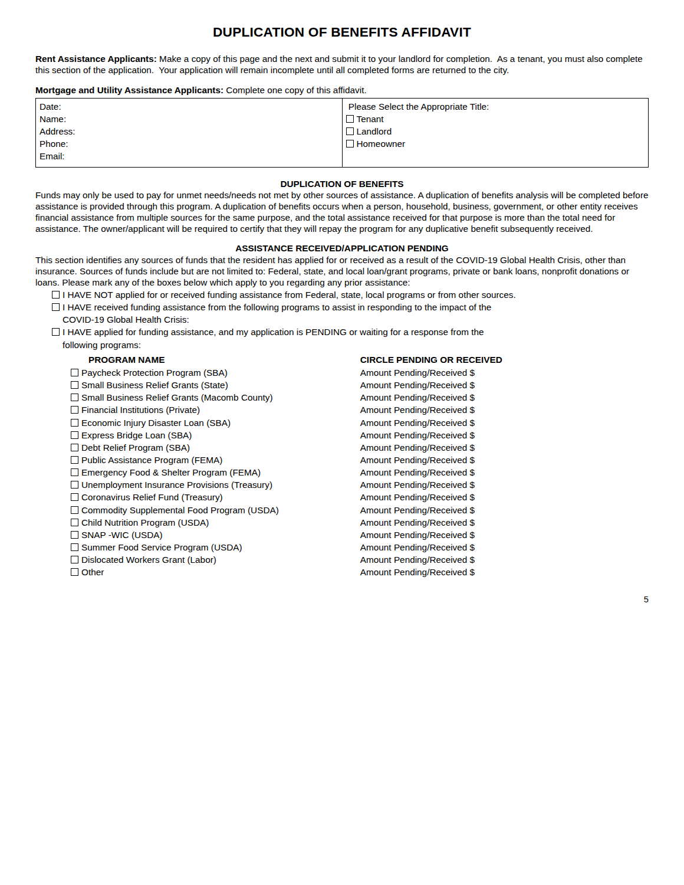DUPLICATION OF BENEFITS AFFIDAVIT
Rent Assistance Applicants: Make a copy of this page and the next and submit it to your landlord for completion. As a tenant, you must also complete this section of the application. Your application will remain incomplete until all completed forms are returned to the city.
Mortgage and Utility Assistance Applicants: Complete one copy of this affidavit.
| Date: Name: Address: Phone: Email: | Please Select the Appropriate Title: Tenant Landlord Homeowner |
DUPLICATION OF BENEFITS
Funds may only be used to pay for unmet needs/needs not met by other sources of assistance. A duplication of benefits analysis will be completed before assistance is provided through this program. A duplication of benefits occurs when a person, household, business, government, or other entity receives financial assistance from multiple sources for the same purpose, and the total assistance received for that purpose is more than the total need for assistance. The owner/applicant will be required to certify that they will repay the program for any duplicative benefit subsequently received.
ASSISTANCE RECEIVED/APPLICATION PENDING
This section identifies any sources of funds that the resident has applied for or received as a result of the COVID-19 Global Health Crisis, other than insurance. Sources of funds include but are not limited to: Federal, state, and local loan/grant programs, private or bank loans, nonprofit donations or loans. Please mark any of the boxes below which apply to you regarding any prior assistance:
I HAVE NOT applied for or received funding assistance from Federal, state, local programs or from other sources.
I HAVE received funding assistance from the following programs to assist in responding to the impact of the
COVID-19 Global Health Crisis:
I HAVE applied for funding assistance, and my application is PENDING or waiting for a response from the
following programs:
| PROGRAM NAME | CIRCLE PENDING OR RECEIVED |
| --- | --- |
| Paycheck Protection Program (SBA) | Amount Pending/Received $ |
| Small Business Relief Grants (State) | Amount Pending/Received $ |
| Small Business Relief Grants (Macomb County) | Amount Pending/Received $ |
| Financial Institutions (Private) | Amount Pending/Received $ |
| Economic Injury Disaster Loan (SBA) | Amount Pending/Received $ |
| Express Bridge Loan (SBA) | Amount Pending/Received $ |
| Debt Relief Program (SBA) | Amount Pending/Received $ |
| Public Assistance Program (FEMA) | Amount Pending/Received $ |
| Emergency Food & Shelter Program (FEMA) | Amount Pending/Received $ |
| Unemployment Insurance Provisions (Treasury) | Amount Pending/Received $ |
| Coronavirus Relief Fund (Treasury) | Amount Pending/Received $ |
| Commodity Supplemental Food Program (USDA) | Amount Pending/Received $ |
| Child Nutrition Program (USDA) | Amount Pending/Received $ |
| SNAP -WIC (USDA) | Amount Pending/Received $ |
| Summer Food Service Program (USDA) | Amount Pending/Received $ |
| Dislocated Workers Grant (Labor) | Amount Pending/Received $ |
| Other | Amount Pending/Received $ |
5